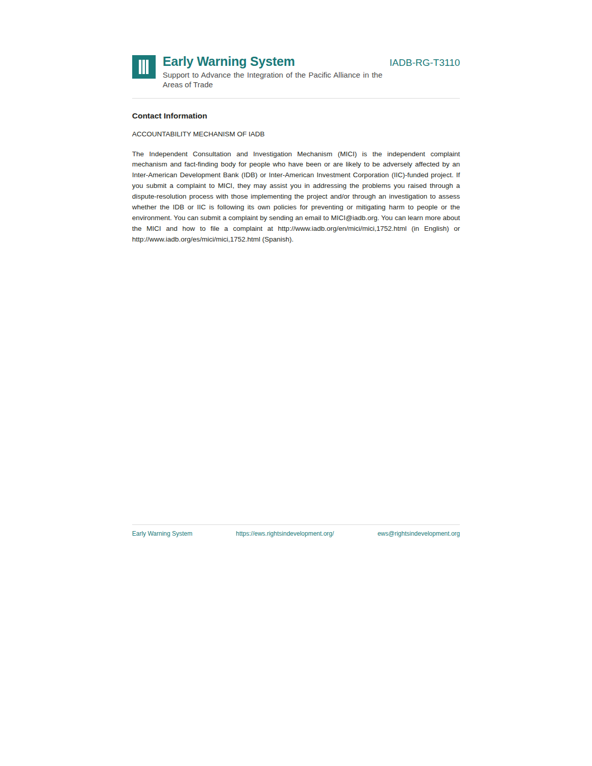Early Warning System
Support to Advance the Integration of the Pacific Alliance in the Areas of Trade
IADB-RG-T3110
Contact Information
ACCOUNTABILITY MECHANISM OF IADB
The Independent Consultation and Investigation Mechanism (MICI) is the independent complaint mechanism and fact-finding body for people who have been or are likely to be adversely affected by an Inter-American Development Bank (IDB) or Inter-American Investment Corporation (IIC)-funded project. If you submit a complaint to MICI, they may assist you in addressing the problems you raised through a dispute-resolution process with those implementing the project and/or through an investigation to assess whether the IDB or IIC is following its own policies for preventing or mitigating harm to people or the environment. You can submit a complaint by sending an email to MICI@iadb.org. You can learn more about the MICI and how to file a complaint at http://www.iadb.org/en/mici/mici,1752.html (in English) or http://www.iadb.org/es/mici/mici,1752.html (Spanish).
Early Warning System https://ews.rightsindevelopment.org/ ews@rightsindevelopment.org